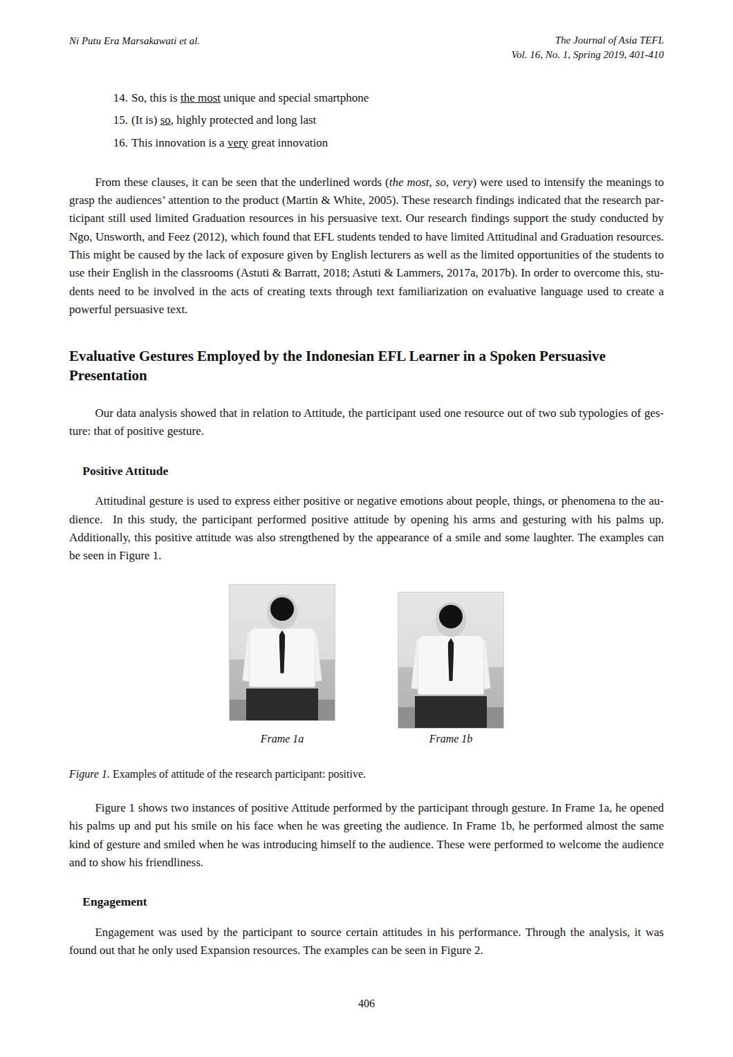Ni Putu Era Marsakawati et al.
The Journal of Asia TEFL
Vol. 16, No. 1, Spring 2019, 401-410
14. So, this is the most unique and special smartphone
15.(It is) so, highly protected and long last
16. This innovation is a very great innovation
From these clauses, it can be seen that the underlined words (the most, so, very) were used to intensify the meanings to grasp the audiences’ attention to the product (Martin & White, 2005). These research findings indicated that the research participant still used limited Graduation resources in his persuasive text. Our research findings support the study conducted by Ngo, Unsworth, and Feez (2012), which found that EFL students tended to have limited Attitudinal and Graduation resources. This might be caused by the lack of exposure given by English lecturers as well as the limited opportunities of the students to use their English in the classrooms (Astuti & Barratt, 2018; Astuti & Lammers, 2017a, 2017b). In order to overcome this, students need to be involved in the acts of creating texts through text familiarization on evaluative language used to create a powerful persuasive text.
Evaluative Gestures Employed by the Indonesian EFL Learner in a Spoken Persuasive Presentation
Our data analysis showed that in relation to Attitude, the participant used one resource out of two sub typologies of gesture: that of positive gesture.
Positive Attitude
Attitudinal gesture is used to express either positive or negative emotions about people, things, or phenomena to the audience. In this study, the participant performed positive attitude by opening his arms and gesturing with his palms up. Additionally, this positive attitude was also strengthened by the appearance of a smile and some laughter. The examples can be seen in Figure 1.
Frame 1a
Frame 1b
Figure 1. Examples of attitude of the research participant: positive.
Figure 1 shows two instances of positive Attitude performed by the participant through gesture. In Frame 1a, he opened his palms up and put his smile on his face when he was greeting the audience. In Frame 1b, he performed almost the same kind of gesture and smiled when he was introducing himself to the audience. These were performed to welcome the audience and to show his friendliness.
Engagement
Engagement was used by the participant to source certain attitudes in his performance. Through the analysis, it was found out that he only used Expansion resources. The examples can be seen in Figure 2.
406